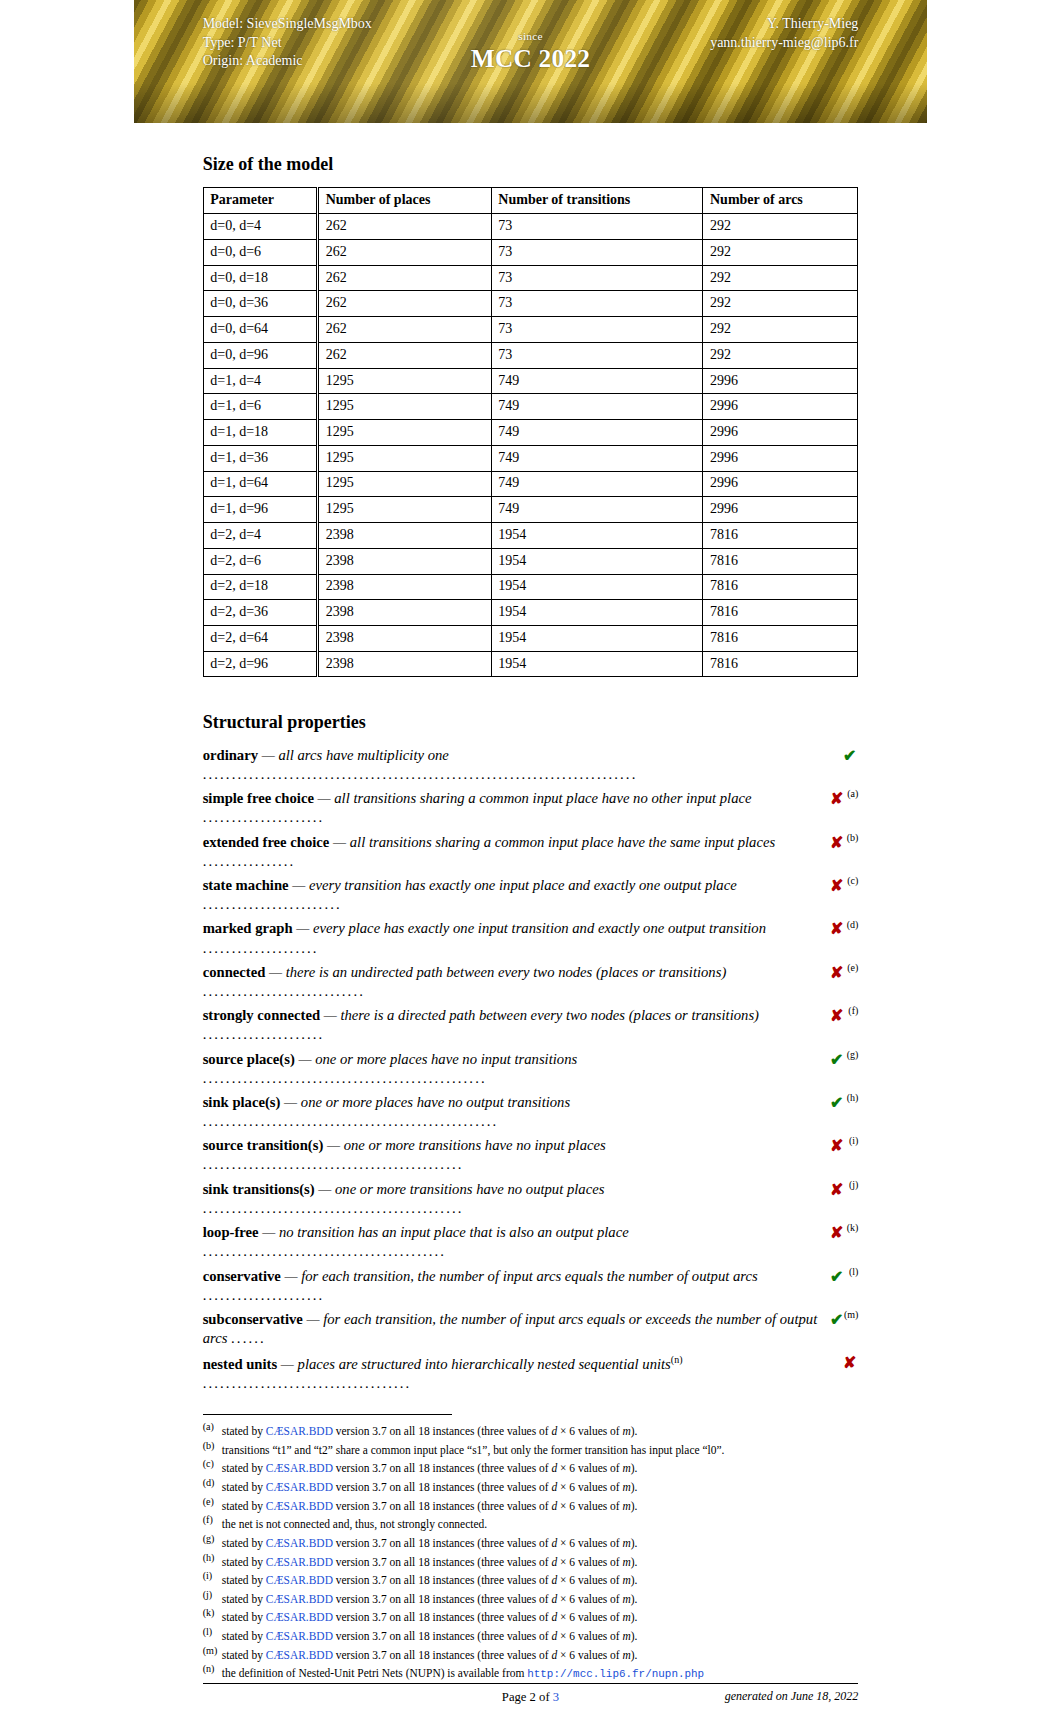Model: SieveSingleMsgMbox
Type: P/T Net
Origin: Academic
since MCC 2022
Y. Thierry-Mieg
yann.thierry-mieg@lip6.fr
Size of the model
| Parameter | Number of places | Number of transitions | Number of arcs |
| --- | --- | --- | --- |
| d=0, d=4 | 262 | 73 | 292 |
| d=0, d=6 | 262 | 73 | 292 |
| d=0, d=18 | 262 | 73 | 292 |
| d=0, d=36 | 262 | 73 | 292 |
| d=0, d=64 | 262 | 73 | 292 |
| d=0, d=96 | 262 | 73 | 292 |
| d=1, d=4 | 1295 | 749 | 2996 |
| d=1, d=6 | 1295 | 749 | 2996 |
| d=1, d=18 | 1295 | 749 | 2996 |
| d=1, d=36 | 1295 | 749 | 2996 |
| d=1, d=64 | 1295 | 749 | 2996 |
| d=1, d=96 | 1295 | 749 | 2996 |
| d=2, d=4 | 2398 | 1954 | 7816 |
| d=2, d=6 | 2398 | 1954 | 7816 |
| d=2, d=18 | 2398 | 1954 | 7816 |
| d=2, d=36 | 2398 | 1954 | 7816 |
| d=2, d=64 | 2398 | 1954 | 7816 |
| d=2, d=96 | 2398 | 1954 | 7816 |
Structural properties
ordinary — all arcs have multiplicity one ........................................................................... ✔
simple free choice — all transitions sharing a common input place have no other input place ..................... ✘(a)
extended free choice — all transitions sharing a common input place have the same input places ................ ✘(b)
state machine — every transition has exactly one input place and exactly one output place ........................ ✘(c)
marked graph — every place has exactly one input transition and exactly one output transition .................... ✘(d)
connected — there is an undirected path between every two nodes (places or transitions) ............................ ✘(e)
strongly connected — there is a directed path between every two nodes (places or transitions) ..................... ✘(f)
source place(s) — one or more places have no input transitions ................................................. ✔(g)
sink place(s) — one or more places have no output transitions ................................................... ✔(h)
source transition(s) — one or more transitions have no input places ............................................. ✘(i)
sink transitions(s) — one or more transitions have no output places ............................................. ✘(j)
loop-free — no transition has an input place that is also an output place .......................................... ✘(k)
conservative — for each transition, the number of input arcs equals the number of output arcs ..................... ✔(l)
subconservative — for each transition, the number of input arcs equals or exceeds the number of output arcs ...... ✔(m)
nested units — places are structured into hierarchically nested sequential units(n) .................................... ✘
(a) stated by CÆSAR.BDD version 3.7 on all 18 instances (three values of d × 6 values of m).
(b) transitions “t1” and “t2” share a common input place “s1”, but only the former transition has input place “l0”.
(c) stated by CÆSAR.BDD version 3.7 on all 18 instances (three values of d × 6 values of m).
(d) stated by CÆSAR.BDD version 3.7 on all 18 instances (three values of d × 6 values of m).
(e) stated by CÆSAR.BDD version 3.7 on all 18 instances (three values of d × 6 values of m).
(f) the net is not connected and, thus, not strongly connected.
(g) stated by CÆSAR.BDD version 3.7 on all 18 instances (three values of d × 6 values of m).
(h) stated by CÆSAR.BDD version 3.7 on all 18 instances (three values of d × 6 values of m).
(i) stated by CÆSAR.BDD version 3.7 on all 18 instances (three values of d × 6 values of m).
(j) stated by CÆSAR.BDD version 3.7 on all 18 instances (three values of d × 6 values of m).
(k) stated by CÆSAR.BDD version 3.7 on all 18 instances (three values of d × 6 values of m).
(l) stated by CÆSAR.BDD version 3.7 on all 18 instances (three values of d × 6 values of m).
(m) stated by CÆSAR.BDD version 3.7 on all 18 instances (three values of d × 6 values of m).
(n) the definition of Nested-Unit Petri Nets (NUPN) is available from http://mcc.lip6.fr/nupn.php
Page 2 of 3
generated on June 18, 2022